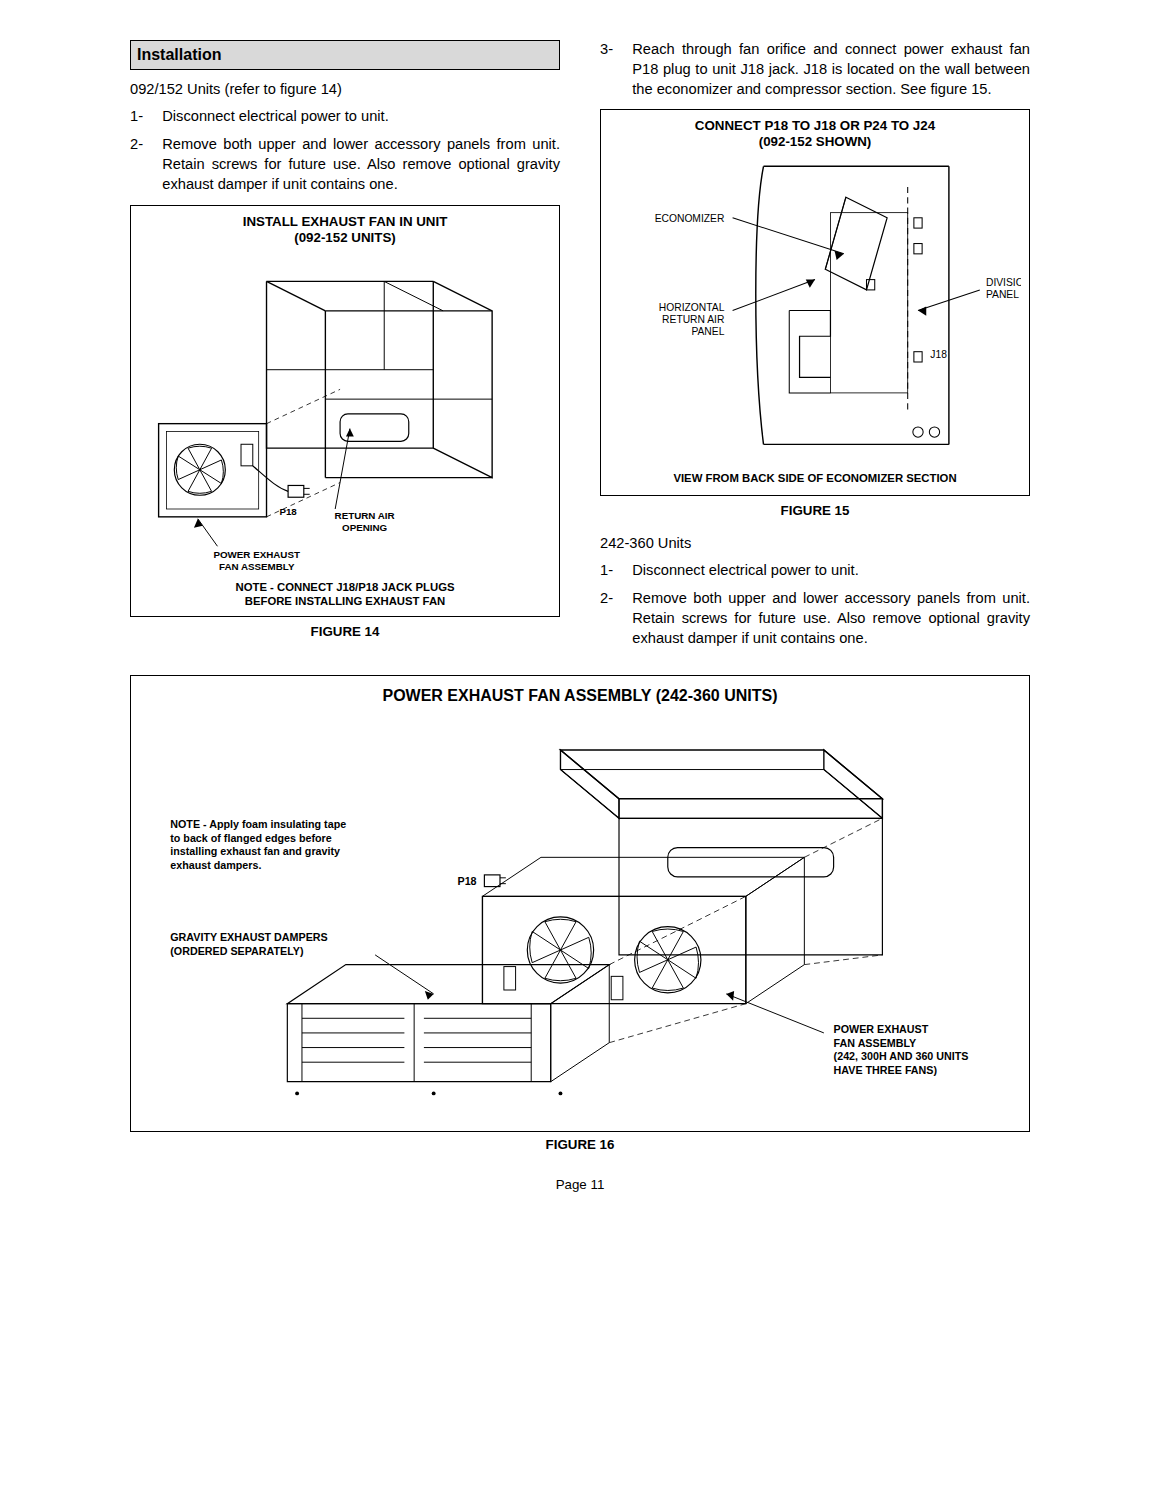Installation
092/152 Units (refer to figure 14)
1- Disconnect electrical power to unit.
2- Remove both upper and lower accessory panels from unit. Retain screws for future use. Also remove optional gravity exhaust damper if unit contains one.
INSTALL EXHAUST FAN IN UNIT
(092-152 UNITS)
P18 RETURN AIR OPENING POWER EXHAUST FAN ASSEMBLY
NOTE - CONNECT J18/P18 JACK PLUGS
BEFORE INSTALLING EXHAUST FAN
FIGURE 14
3- Reach through fan orifice and connect power exhaust fan P18 plug to unit J18 jack. J18 is located on the wall between the economizer and compressor section. See figure 15.
CONNECT P18 TO J18 OR P24 TO J24
(092-152 SHOWN)
ECONOMIZER HORIZONTAL RETURN AIR PANEL DIVISION PANEL J18
VIEW FROM BACK SIDE OF ECONOMIZER SECTION
FIGURE 15
242-360 Units
1- Disconnect electrical power to unit.
2- Remove both upper and lower accessory panels from unit. Retain screws for future use. Also remove optional gravity exhaust damper if unit contains one.
POWER EXHAUST FAN ASSEMBLY (242-360 UNITS)
P18 NOTE - Apply foam insulating tape to back of flanged edges before installing exhaust fan and gravity exhaust dampers. GRAVITY EXHAUST DAMPERS (ORDERED SEPARATELY) POWER EXHAUST FAN ASSEMBLY (242, 300H AND 360 UNITS HAVE THREE FANS)
FIGURE 16
Page 11